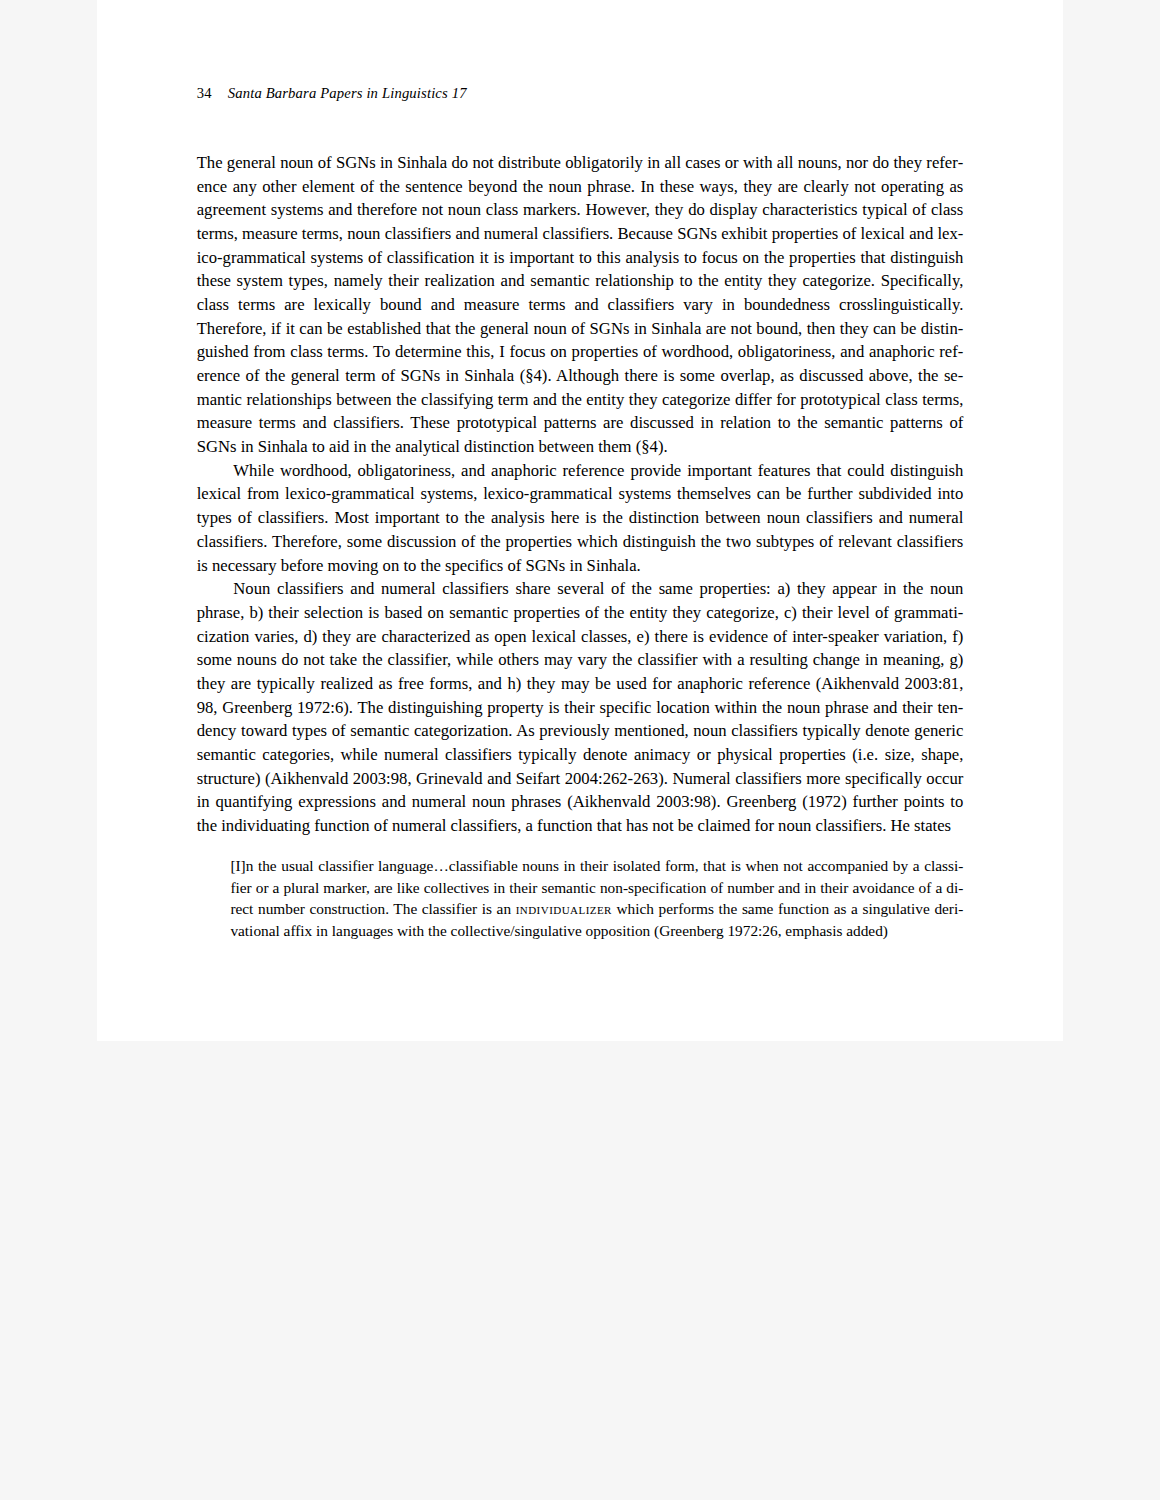34 Santa Barbara Papers in Linguistics 17
The general noun of SGNs in Sinhala do not distribute obligatorily in all cases or with all nouns, nor do they reference any other element of the sentence beyond the noun phrase. In these ways, they are clearly not operating as agreement systems and therefore not noun class markers. However, they do display characteristics typical of class terms, measure terms, noun classifiers and numeral classifiers. Because SGNs exhibit properties of lexical and lexico-grammatical systems of classification it is important to this analysis to focus on the properties that distinguish these system types, namely their realization and semantic relationship to the entity they categorize. Specifically, class terms are lexically bound and measure terms and classifiers vary in boundedness crosslinguistically. Therefore, if it can be established that the general noun of SGNs in Sinhala are not bound, then they can be distinguished from class terms. To determine this, I focus on properties of wordhood, obligatoriness, and anaphoric reference of the general term of SGNs in Sinhala (§4). Although there is some overlap, as discussed above, the semantic relationships between the classifying term and the entity they categorize differ for prototypical class terms, measure terms and classifiers. These prototypical patterns are discussed in relation to the semantic patterns of SGNs in Sinhala to aid in the analytical distinction between them (§4).
While wordhood, obligatoriness, and anaphoric reference provide important features that could distinguish lexical from lexico-grammatical systems, lexico-grammatical systems themselves can be further subdivided into types of classifiers. Most important to the analysis here is the distinction between noun classifiers and numeral classifiers. Therefore, some discussion of the properties which distinguish the two subtypes of relevant classifiers is necessary before moving on to the specifics of SGNs in Sinhala.
Noun classifiers and numeral classifiers share several of the same properties: a) they appear in the noun phrase, b) their selection is based on semantic properties of the entity they categorize, c) their level of grammaticization varies, d) they are characterized as open lexical classes, e) there is evidence of inter-speaker variation, f) some nouns do not take the classifier, while others may vary the classifier with a resulting change in meaning, g) they are typically realized as free forms, and h) they may be used for anaphoric reference (Aikhenvald 2003:81, 98, Greenberg 1972:6). The distinguishing property is their specific location within the noun phrase and their tendency toward types of semantic categorization. As previously mentioned, noun classifiers typically denote generic semantic categories, while numeral classifiers typically denote animacy or physical properties (i.e. size, shape, structure) (Aikhenvald 2003:98, Grinevald and Seifart 2004:262-263). Numeral classifiers more specifically occur in quantifying expressions and numeral noun phrases (Aikhenvald 2003:98). Greenberg (1972) further points to the individuating function of numeral classifiers, a function that has not be claimed for noun classifiers. He states
[I]n the usual classifier language…classifiable nouns in their isolated form, that is when not accompanied by a classifier or a plural marker, are like collectives in their semantic non-specification of number and in their avoidance of a direct number construction. The classifier is an individualizer which performs the same function as a singulative derivational affix in languages with the collective/singulative opposition (Greenberg 1972:26, emphasis added)